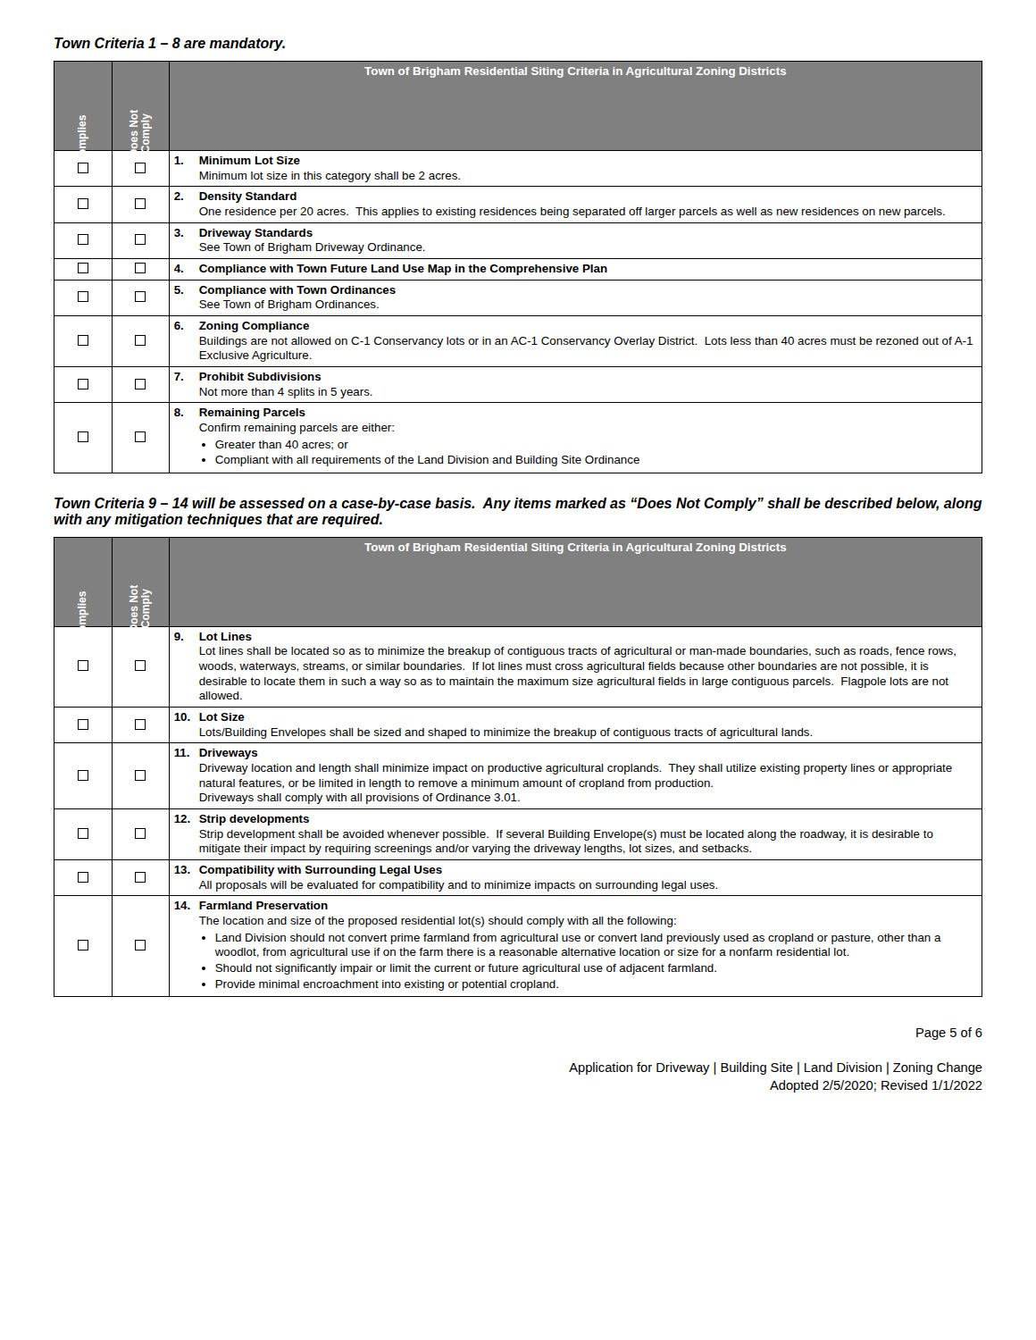Town Criteria 1 – 8 are mandatory.
| Complies | Does Not Comply | Town of Brigham Residential Siting Criteria in Agricultural Zoning Districts |
| --- | --- | --- |
| | | 1. Minimum Lot Size Minimum lot size in this category shall be 2 acres. |
| | | 2. Density Standard One residence per 20 acres. This applies to existing residences being separated off larger parcels as well as new residences on new parcels. |
| | | 3. Driveway Standards See Town of Brigham Driveway Ordinance. |
| | | 4. Compliance with Town Future Land Use Map in the Comprehensive Plan |
| | | 5. Compliance with Town Ordinances See Town of Brigham Ordinances. |
| | | 6. Zoning Compliance Buildings are not allowed on C-1 Conservancy lots or in an AC-1 Conservancy Overlay District. Lots less than 40 acres must be rezoned out of A-1 Exclusive Agriculture. |
| | | 7. Prohibit Subdivisions Not more than 4 splits in 5 years. |
| | | 8. Remaining Parcels Confirm remaining parcels are either: Greater than 40 acres; or Compliant with all requirements of the Land Division and Building Site Ordinance |
Town Criteria 9 – 14 will be assessed on a case-by-case basis. Any items marked as “Does Not Comply” shall be described below, along with any mitigation techniques that are required.
| Complies | Does Not Comply | Town of Brigham Residential Siting Criteria in Agricultural Zoning Districts |
| --- | --- | --- |
| | | 9. Lot Lines Lot lines shall be located so as to minimize the breakup of contiguous tracts of agricultural or man-made boundaries, such as roads, fence rows, woods, waterways, streams, or similar boundaries. If lot lines must cross agricultural fields because other boundaries are not possible, it is desirable to locate them in such a way so as to maintain the maximum size agricultural fields in large contiguous parcels. Flagpole lots are not allowed. |
| | | 10. Lot Size Lots/Building Envelopes shall be sized and shaped to minimize the breakup of contiguous tracts of agricultural lands. |
| | | 11. Driveways Driveway location and length shall minimize impact on productive agricultural croplands. They shall utilize existing property lines or appropriate natural features, or be limited in length to remove a minimum amount of cropland from production. Driveways shall comply with all provisions of Ordinance 3.01. |
| | | 12. Strip developments Strip development shall be avoided whenever possible. If several Building Envelope(s) must be located along the roadway, it is desirable to mitigate their impact by requiring screenings and/or varying the driveway lengths, lot sizes, and setbacks. |
| | | 13. Compatibility with Surrounding Legal Uses All proposals will be evaluated for compatibility and to minimize impacts on surrounding legal uses. |
| | | 14. Farmland Preservation The location and size of the proposed residential lot(s) should comply with all the following: Land Division should not convert prime farmland from agricultural use or convert land previously used as cropland or pasture, other than a woodlot, from agricultural use if on the farm there is a reasonable alternative location or size for a nonfarm residential lot. Should not significantly impair or limit the current or future agricultural use of adjacent farmland. Provide minimal encroachment into existing or potential cropland. |
Page 5 of 6
Application for Driveway | Building Site | Land Division | Zoning Change
Adopted 2/5/2020; Revised 1/1/2022